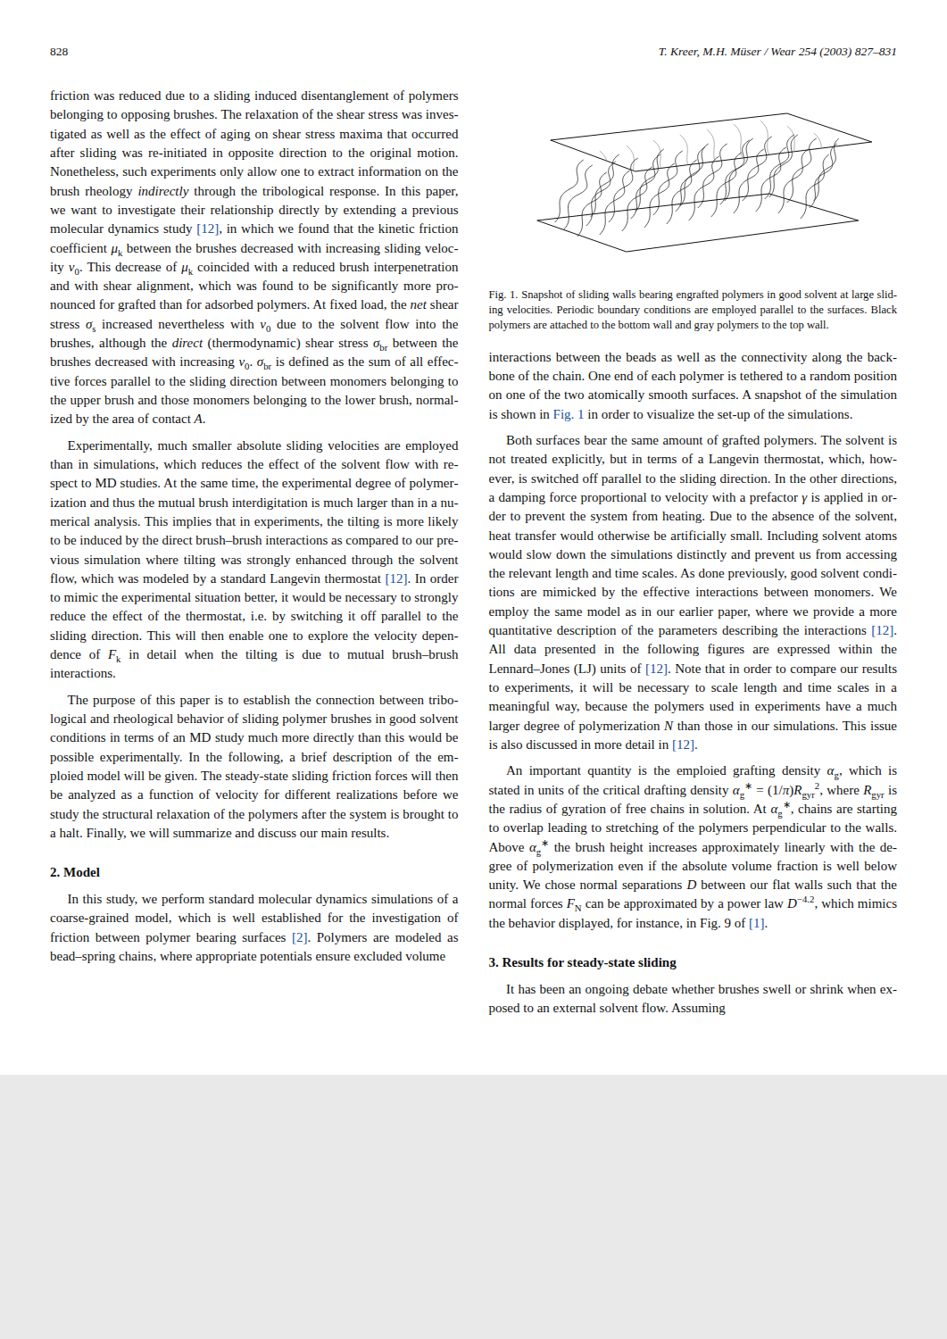828 T. Kreer, M.H. Müser / Wear 254 (2003) 827–831
friction was reduced due to a sliding induced disentanglement of polymers belonging to opposing brushes. The relaxation of the shear stress was investigated as well as the effect of aging on shear stress maxima that occurred after sliding was re-initiated in opposite direction to the original motion. Nonetheless, such experiments only allow one to extract information on the brush rheology indirectly through the tribological response. In this paper, we want to investigate their relationship directly by extending a previous molecular dynamics study [12], in which we found that the kinetic friction coefficient μk between the brushes decreased with increasing sliding velocity v 0. This decrease of μk coincided with a reduced brush interpenetration and with shear alignment, which was found to be significantly more pronounced for grafted than for adsorbed polymers. At fixed load, the net shear stress σs increased nevertheless with v 0 due to the solvent flow into the brushes, although the direct (thermodynamic) shear stress σbr between the brushes decreased with increasing v 0. σbr is defined as the sum of all effective forces parallel to the sliding direction between monomers belonging to the upper brush and those monomers belonging to the lower brush, normalized by the area of contact A.
Experimentally, much smaller absolute sliding velocities are employed than in simulations, which reduces the effect of the solvent flow with respect to MD studies. At the same time, the experimental degree of polymerization and thus the mutual brush interdigitation is much larger than in a numerical analysis. This implies that in experiments, the tilting is more likely to be induced by the direct brush–brush interactions as compared to our previous simulation where tilting was strongly enhanced through the solvent flow, which was modeled by a standard Langevin thermostat [12]. In order to mimic the experimental situation better, it would be necessary to strongly reduce the effect of the thermostat, i.e. by switching it off parallel to the sliding direction. This will then enable one to explore the velocity dependence of Fk in detail when the tilting is due to mutual brush–brush interactions.
The purpose of this paper is to establish the connection between tribological and rheological behavior of sliding polymer brushes in good solvent conditions in terms of an MD study much more directly than this would be possible experimentally. In the following, a brief description of the emploied model will be given. The steady-state sliding friction forces will then be analyzed as a function of velocity for different realizations before we study the structural relaxation of the polymers after the system is brought to a halt. Finally, we will summarize and discuss our main results.
2. Model
In this study, we perform standard molecular dynamics simulations of a coarse-grained model, which is well established for the investigation of friction between polymer bearing surfaces [2]. Polymers are modeled as bead–spring chains, where appropriate potentials ensure excluded volume
Fig. 1. Snapshot of sliding walls bearing engrafted polymers in good solvent at large sliding velocities. Periodic boundary conditions are employed parallel to the surfaces. Black polymers are attached to the bottom wall and gray polymers to the top wall.
interactions between the beads as well as the connectivity along the backbone of the chain. One end of each polymer is tethered to a random position on one of the two atomically smooth surfaces. A snapshot of the simulation is shown in Fig. 1 in order to visualize the set-up of the simulations.
Both surfaces bear the same amount of grafted polymers. The solvent is not treated explicitly, but in terms of a Langevin thermostat, which, however, is switched off parallel to the sliding direction. In the other directions, a damping force proportional to velocity with a prefactor γ is applied in order to prevent the system from heating. Due to the absence of the solvent, heat transfer would otherwise be artificially small. Including solvent atoms would slow down the simulations distinctly and prevent us from accessing the relevant length and time scales. As done previously, good solvent conditions are mimicked by the effective interactions between monomers. We employ the same model as in our earlier paper, where we provide a more quantitative description of the parameters describing the interactions [12]. All data presented in the following figures are expressed within the Lennard–Jones (LJ) units of [12]. Note that in order to compare our results to experiments, it will be necessary to scale length and time scales in a meaningful way, because the polymers used in experiments have a much larger degree of polymerization N than those in our simulations. This issue is also discussed in more detail in [12].
An important quantity is the emploied grafting density αg, which is stated in units of the critical drafting density αg∗ = (1/π)Rgyr 2, where Rgyr is the radius of gyration of free chains in solution. At αg∗, chains are starting to overlap leading to stretching of the polymers perpendicular to the walls. Above αg∗ the brush height increases approximately linearly with the degree of polymerization even if the absolute volume fraction is well below unity. We chose normal separations D between our flat walls such that the normal forces FN can be approximated by a power law D−4.2, which mimics the behavior displayed, for instance, in Fig. 9 of [1].
3. Results for steady-state sliding
It has been an ongoing debate whether brushes swell or shrink when exposed to an external solvent flow. Assuming